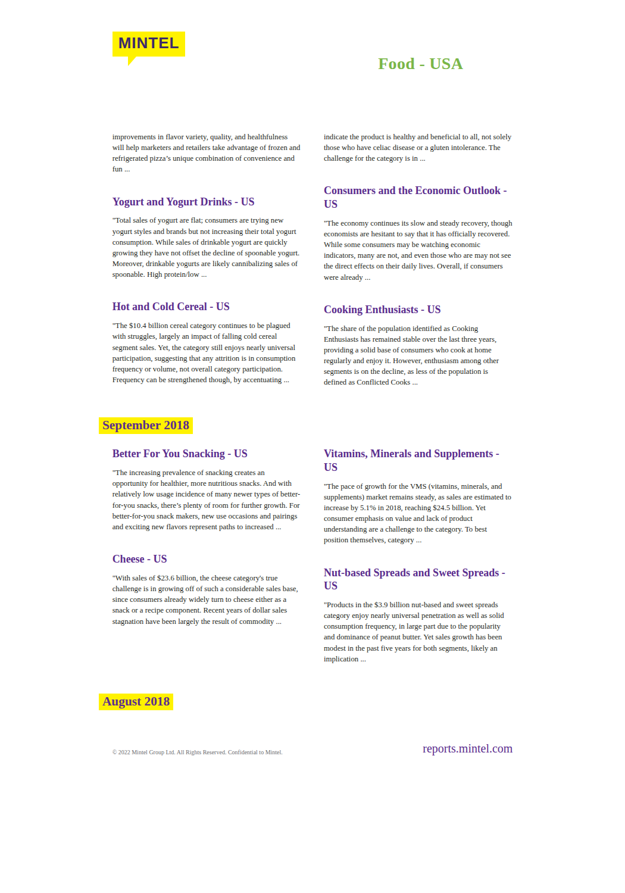MINTEL
Food - USA
improvements in flavor variety, quality, and healthfulness will help marketers and retailers take advantage of frozen and refrigerated pizza’s unique combination of convenience and fun ...
Yogurt and Yogurt Drinks - US
"Total sales of yogurt are flat; consumers are trying new yogurt styles and brands but not increasing their total yogurt consumption. While sales of drinkable yogurt are quickly growing they have not offset the decline of spoonable yogurt. Moreover, drinkable yogurts are likely cannibalizing sales of spoonable. High protein/low ...
Hot and Cold Cereal - US
"The $10.4 billion cereal category continues to be plagued with struggles, largely an impact of falling cold cereal segment sales. Yet, the category still enjoys nearly universal participation, suggesting that any attrition is in consumption frequency or volume, not overall category participation. Frequency can be strengthened though, by accentuating ...
indicate the product is healthy and beneficial to all, not solely those who have celiac disease or a gluten intolerance. The challenge for the category is in ...
Consumers and the Economic Outlook - US
"The economy continues its slow and steady recovery, though economists are hesitant to say that it has officially recovered. While some consumers may be watching economic indicators, many are not, and even those who are may not see the direct effects on their daily lives. Overall, if consumers were already ...
Cooking Enthusiasts - US
"The share of the population identified as Cooking Enthusiasts has remained stable over the last three years, providing a solid base of consumers who cook at home regularly and enjoy it. However, enthusiasm among other segments is on the decline, as less of the population is defined as Conflicted Cooks ...
September 2018
Better For You Snacking - US
"The increasing prevalence of snacking creates an opportunity for healthier, more nutritious snacks. And with relatively low usage incidence of many newer types of better-for-you snacks, there’s plenty of room for further growth. For better-for-you snack makers, new use occasions and pairings and exciting new flavors represent paths to increased ...
Cheese - US
"With sales of $23.6 billion, the cheese category's true challenge is in growing off of such a considerable sales base, since consumers already widely turn to cheese either as a snack or a recipe component. Recent years of dollar sales stagnation have been largely the result of commodity ...
Vitamins, Minerals and Supplements - US
"The pace of growth for the VMS (vitamins, minerals, and supplements) market remains steady, as sales are estimated to increase by 5.1% in 2018, reaching $24.5 billion. Yet consumer emphasis on value and lack of product understanding are a challenge to the category. To best position themselves, category ...
Nut-based Spreads and Sweet Spreads - US
"Products in the $3.9 billion nut-based and sweet spreads category enjoy nearly universal penetration as well as solid consumption frequency, in large part due to the popularity and dominance of peanut butter. Yet sales growth has been modest in the past five years for both segments, likely an implication ...
August 2018
© 2022 Mintel Group Ltd. All Rights Reserved. Confidential to Mintel.
reports. mintel. com